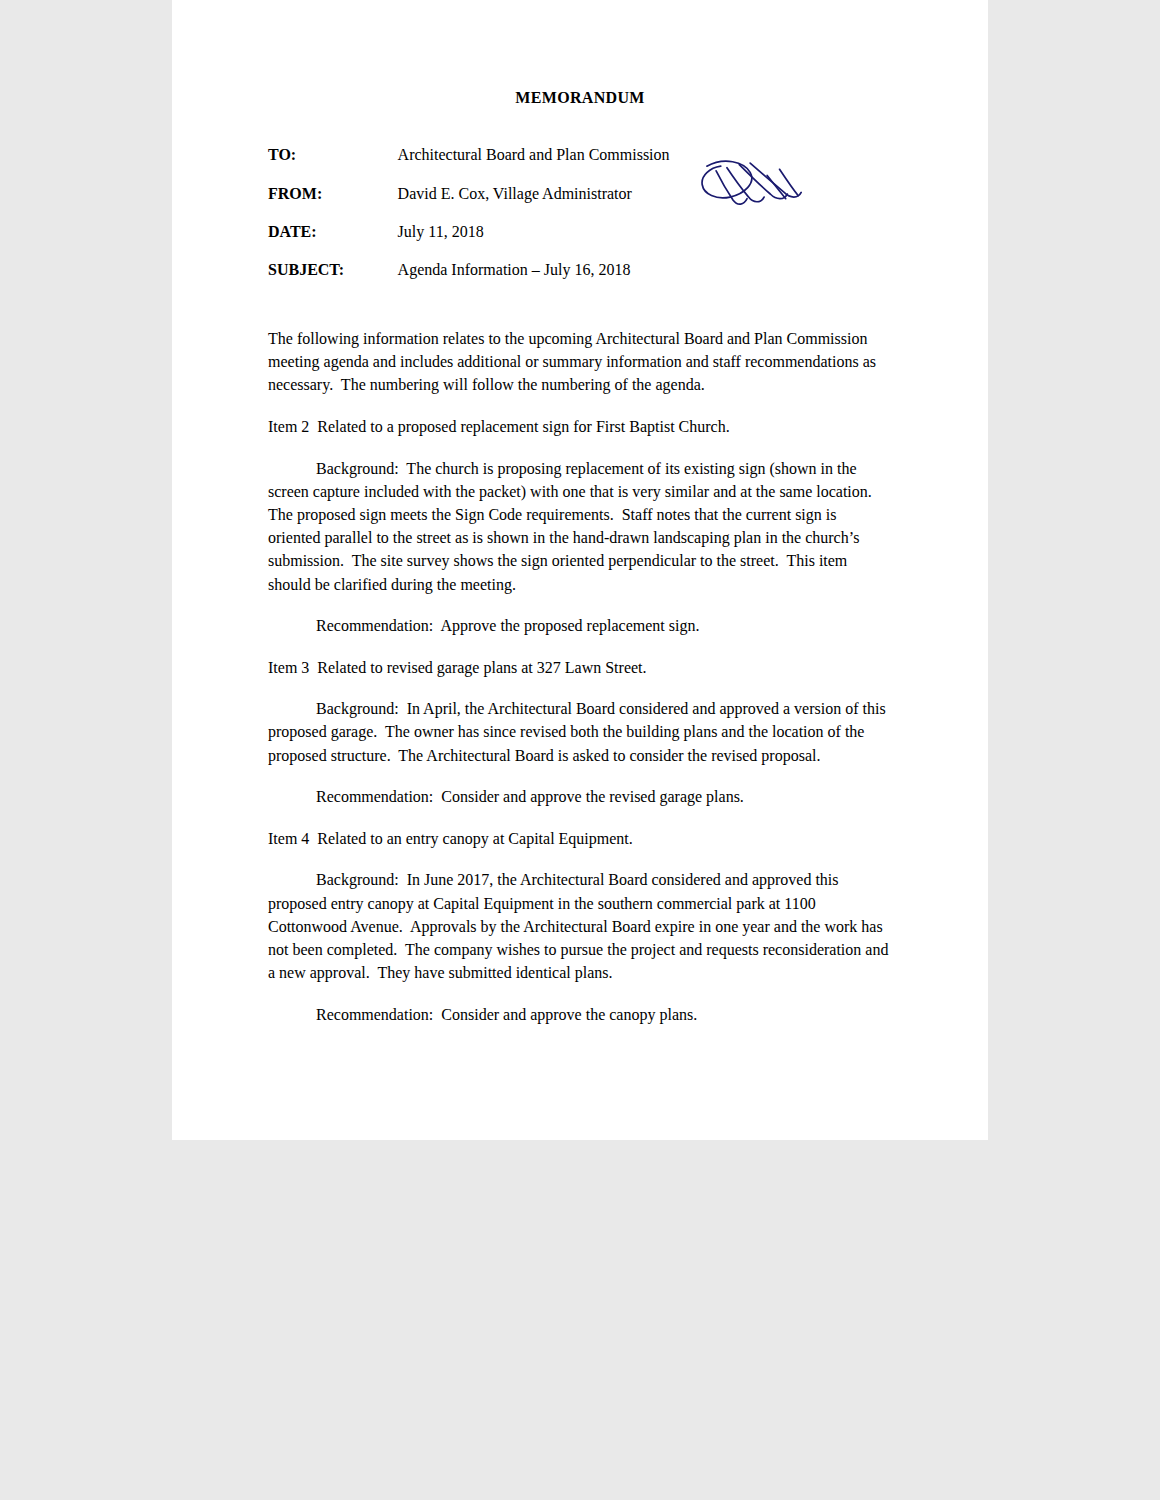MEMORANDUM
| TO: | Architectural Board and Plan Commission |
| FROM: | David E. Cox, Village Administrator |
| DATE: | July 11, 2018 |
| SUBJECT: | Agenda Information – July 16, 2018 |
The following information relates to the upcoming Architectural Board and Plan Commission meeting agenda and includes additional or summary information and staff recommendations as necessary. The numbering will follow the numbering of the agenda.
Item 2 Related to a proposed replacement sign for First Baptist Church.
Background: The church is proposing replacement of its existing sign (shown in the screen capture included with the packet) with one that is very similar and at the same location. The proposed sign meets the Sign Code requirements. Staff notes that the current sign is oriented parallel to the street as is shown in the hand-drawn landscaping plan in the church’s submission. The site survey shows the sign oriented perpendicular to the street. This item should be clarified during the meeting.
Recommendation: Approve the proposed replacement sign.
Item 3 Related to revised garage plans at 327 Lawn Street.
Background: In April, the Architectural Board considered and approved a version of this proposed garage. The owner has since revised both the building plans and the location of the proposed structure. The Architectural Board is asked to consider the revised proposal.
Recommendation: Consider and approve the revised garage plans.
Item 4 Related to an entry canopy at Capital Equipment.
Background: In June 2017, the Architectural Board considered and approved this proposed entry canopy at Capital Equipment in the southern commercial park at 1100 Cottonwood Avenue. Approvals by the Architectural Board expire in one year and the work has not been completed. The company wishes to pursue the project and requests reconsideration and a new approval. They have submitted identical plans.
Recommendation: Consider and approve the canopy plans.